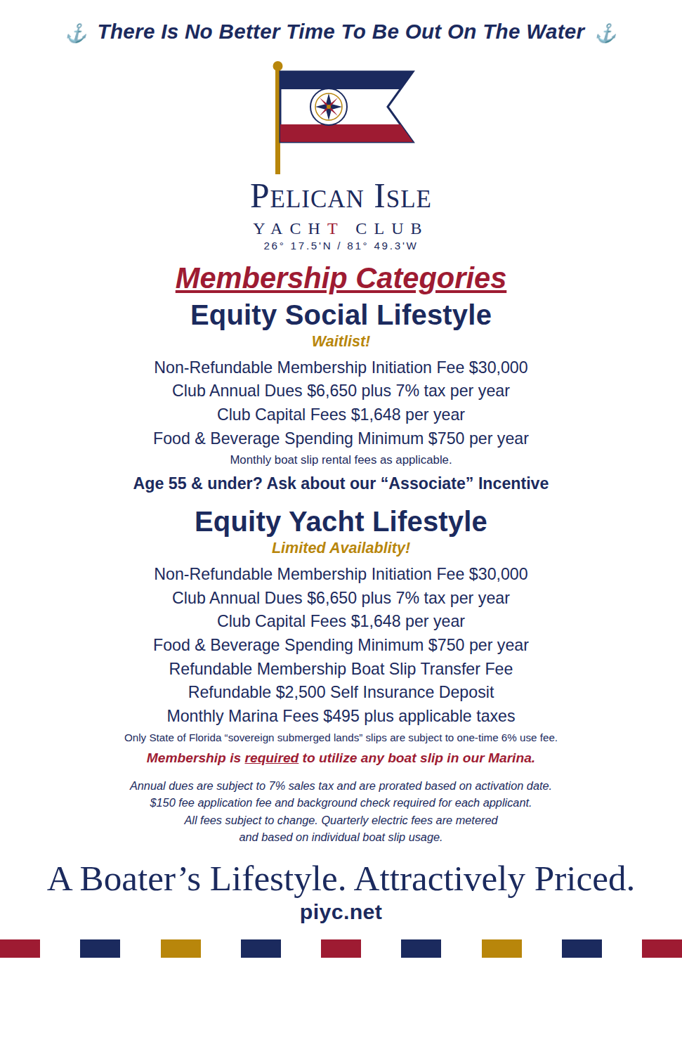⚓There Is No Better Time To Be Out On The Water⚓
Pelican Isle
YACHT CLUB
26° 17.5'N / 81° 49.3'W
Membership Categories
Equity Social Lifestyle
Waitlist!
Non-Refundable Membership Initiation Fee $30,000
Club Annual Dues $6,650 plus 7% tax per year
Club Capital Fees $1,648 per year
Food & Beverage Spending Minimum $750 per year
Monthly boat slip rental fees as applicable.
Age 55 & under? Ask about our “Associate” Incentive
Equity Yacht Lifestyle
Limited Availablity!
Non-Refundable Membership Initiation Fee $30,000
Club Annual Dues $6,650 plus 7% tax per year
Club Capital Fees $1,648 per year
Food & Beverage Spending Minimum $750 per year
Refundable Membership Boat Slip Transfer Fee
Refundable $2,500 Self Insurance Deposit
Monthly Marina Fees $495 plus applicable taxes
Only State of Florida “sovereign submerged lands” slips are subject to one-time 6% use fee.
Membership is required to utilize any boat slip in our Marina.
Annual dues are subject to 7% sales tax and are prorated based on activation date.
$150 fee application fee and background check required for each applicant.
All fees subject to change. Quarterly electric fees are metered
and based on individual boat slip usage.
A Boater’s Lifestyle. Attractively Priced.
piyc.net